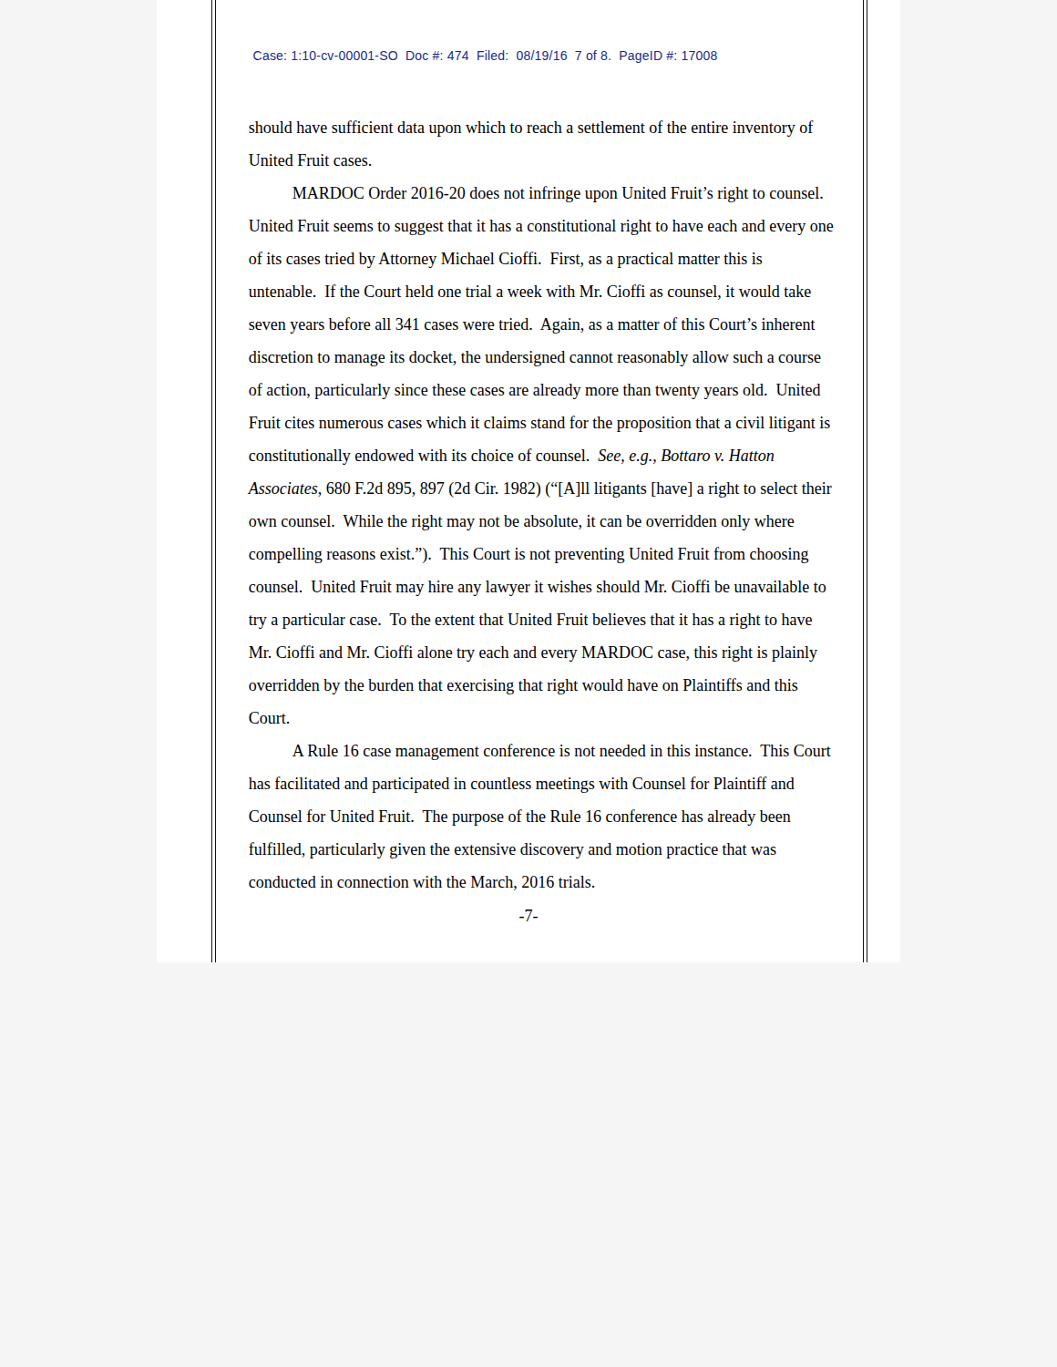Case: 1:10-cv-00001-SO Doc #: 474 Filed: 08/19/16 7 of 8. PageID #: 17008
should have sufficient data upon which to reach a settlement of the entire inventory of United Fruit cases.
MARDOC Order 2016-20 does not infringe upon United Fruit’s right to counsel. United Fruit seems to suggest that it has a constitutional right to have each and every one of its cases tried by Attorney Michael Cioffi. First, as a practical matter this is untenable. If the Court held one trial a week with Mr. Cioffi as counsel, it would take seven years before all 341 cases were tried. Again, as a matter of this Court’s inherent discretion to manage its docket, the undersigned cannot reasonably allow such a course of action, particularly since these cases are already more than twenty years old. United Fruit cites numerous cases which it claims stand for the proposition that a civil litigant is constitutionally endowed with its choice of counsel. See, e.g., Bottaro v. Hatton Associates, 680 F.2d 895, 897 (2d Cir. 1982) (“[A]ll litigants [have] a right to select their own counsel. While the right may not be absolute, it can be overridden only where compelling reasons exist.”). This Court is not preventing United Fruit from choosing counsel. United Fruit may hire any lawyer it wishes should Mr. Cioffi be unavailable to try a particular case. To the extent that United Fruit believes that it has a right to have Mr. Cioffi and Mr. Cioffi alone try each and every MARDOC case, this right is plainly overridden by the burden that exercising that right would have on Plaintiffs and this Court.
A Rule 16 case management conference is not needed in this instance. This Court has facilitated and participated in countless meetings with Counsel for Plaintiff and Counsel for United Fruit. The purpose of the Rule 16 conference has already been fulfilled, particularly given the extensive discovery and motion practice that was conducted in connection with the March, 2016 trials.
-7-